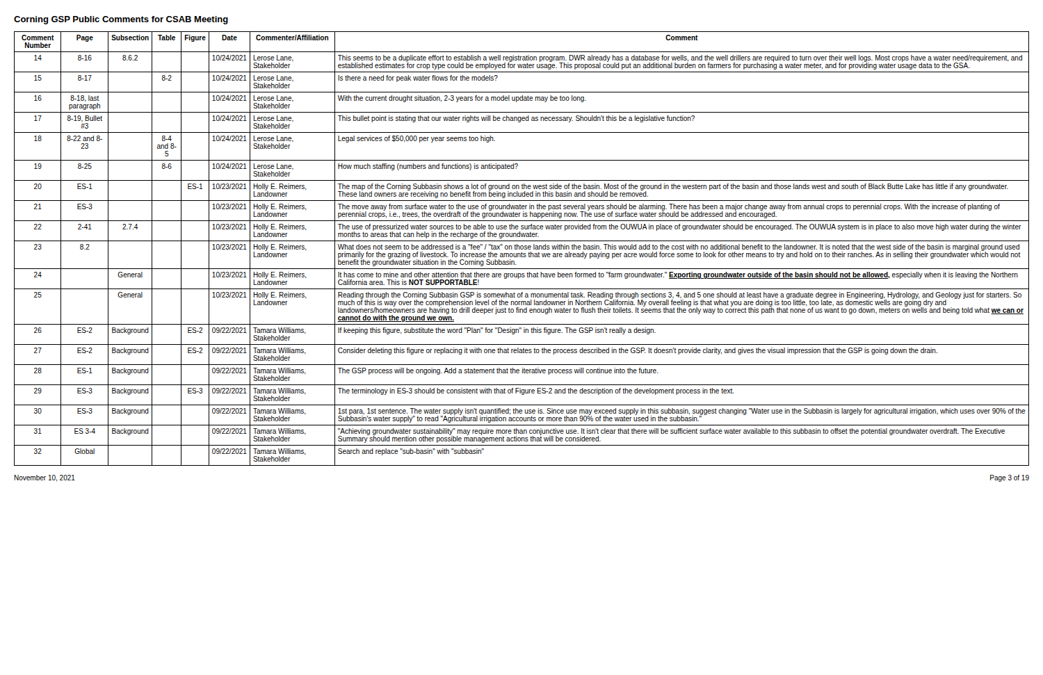Corning GSP Public Comments for CSAB Meeting
| Comment Number | Page | Subsection | Table | Figure | Date | Commenter/Affiliation | Comment |
| --- | --- | --- | --- | --- | --- | --- | --- |
| 14 | 8-16 | 8.6.2 | | | 10/24/2021 | Lerose Lane, Stakeholder | This seems to be a duplicate effort to establish a well registration program. DWR already has a database for wells, and the well drillers are required to turn over their well logs. Most crops have a water need/requirement, and established estimates for crop type could be employed for water usage. This proposal could put an additional burden on farmers for purchasing a water meter, and for providing water usage data to the GSA. |
| 15 | 8-17 | | 8-2 | | 10/24/2021 | Lerose Lane, Stakeholder | Is there a need for peak water flows for the models? |
| 16 | 8-18, last paragraph | | | | 10/24/2021 | Lerose Lane, Stakeholder | With the current drought situation, 2-3 years for a model update may be too long. |
| 17 | 8-19, Bullet #3 | | | | 10/24/2021 | Lerose Lane, Stakeholder | This bullet point is stating that our water rights will be changed as necessary. Shouldn't this be a legislative function? |
| 18 | 8-22 and 8-23 | | 8-4 and 8-5 | | 10/24/2021 | Lerose Lane, Stakeholder | Legal services of $50,000 per year seems too high. |
| 19 | 8-25 | | 8-6 | | 10/24/2021 | Lerose Lane, Stakeholder | How much staffing (numbers and functions) is anticipated? |
| 20 | ES-1 | | | ES-1 | 10/23/2021 | Holly E. Reimers, Landowner | The map of the Corning Subbasin shows a lot of ground on the west side of the basin. Most of the ground in the western part of the basin and those lands west and south of Black Butte Lake has little if any groundwater. These land owners are receiving no benefit from being included in this basin and should be removed. |
| 21 | ES-3 | | | | 10/23/2021 | Holly E. Reimers, Landowner | The move away from surface water to the use of groundwater in the past several years should be alarming. There has been a major change away from annual crops to perennial crops. With the increase of planting of perennial crops, i.e., trees, the overdraft of the groundwater is happening now. The use of surface water should be addressed and encouraged. |
| 22 | 2-41 | 2.7.4 | | | 10/23/2021 | Holly E. Reimers, Landowner | The use of pressurized water sources to be able to use the surface water provided from the OUWUA in place of groundwater should be encouraged. The OUWUA system is in place to also move high water during the winter months to areas that can help in the recharge of the groundwater. |
| 23 | 8.2 | | | | 10/23/2021 | Holly E. Reimers, Landowner | What does not seem to be addressed is a "fee" / "tax" on those lands within the basin. This would add to the cost with no additional benefit to the landowner. It is noted that the west side of the basin is marginal ground used primarily for the grazing of livestock. To increase the amounts that we are already paying per acre would force some to look for other means to try and hold on to their ranches. As in selling their groundwater which would not benefit the groundwater situation in the Corning Subbasin. |
| 24 | | General | | | 10/23/2021 | Holly E. Reimers, Landowner | It has come to mine and other attention that there are groups that have been formed to "farm groundwater." Exporting groundwater outside of the basin should not be allowed, especially when it is leaving the Northern California area. This is NOT SUPPORTABLE ! |
| 25 | | General | | | 10/23/2021 | Holly E. Reimers, Landowner | Reading through the Corning Subbasin GSP is somewhat of a monumental task. Reading through sections 3, 4, and 5 one should at least have a graduate degree in Engineering, Hydrology, and Geology just for starters. So much of this is way over the comprehension level of the normal landowner in Northern California. My overall feeling is that what you are doing is too little, too late, as domestic wells are going dry and landowners/homeowners are having to drill deeper just to find enough water to flush their toilets. It seems that the only way to correct this path that none of us want to go down, meters on wells and being told what we can or cannot do with the ground we own. |
| 26 | ES-2 | Background | | ES-2 | 09/22/2021 | Tamara Williams, Stakeholder | If keeping this figure, substitute the word "Plan" for "Design" in this figure. The GSP isn't really a design. |
| 27 | ES-2 | Background | | ES-2 | 09/22/2021 | Tamara Williams, Stakeholder | Consider deleting this figure or replacing it with one that relates to the process described in the GSP. It doesn't provide clarity, and gives the visual impression that the GSP is going down the drain. |
| 28 | ES-1 | Background | | | 09/22/2021 | Tamara Williams, Stakeholder | The GSP process will be ongoing. Add a statement that the iterative process will continue into the future. |
| 29 | ES-3 | Background | | ES-3 | 09/22/2021 | Tamara Williams, Stakeholder | The terminology in ES-3 should be consistent with that of Figure ES-2 and the description of the development process in the text. |
| 30 | ES-3 | Background | | | 09/22/2021 | Tamara Williams, Stakeholder | 1st para, 1st sentence. The water supply isn't quantified; the use is. Since use may exceed supply in this subbasin, suggest changing "Water use in the Subbasin is largely for agricultural irrigation, which uses over 90% of the Subbasin's water supply" to read "Agricultural irrigation accounts or more than 90% of the water used in the subbasin." |
| 31 | ES 3-4 | Background | | | 09/22/2021 | Tamara Williams, Stakeholder | "Achieving groundwater sustainability" may require more than conjunctive use. It isn't clear that there will be sufficient surface water available to this subbasin to offset the potential groundwater overdraft. The Executive Summary should mention other possible management actions that will be considered. |
| 32 | Global | | | | 09/22/2021 | Tamara Williams, Stakeholder | Search and replace "sub-basin" with "subbasin" |
November 10, 2021 Page 3 of 19